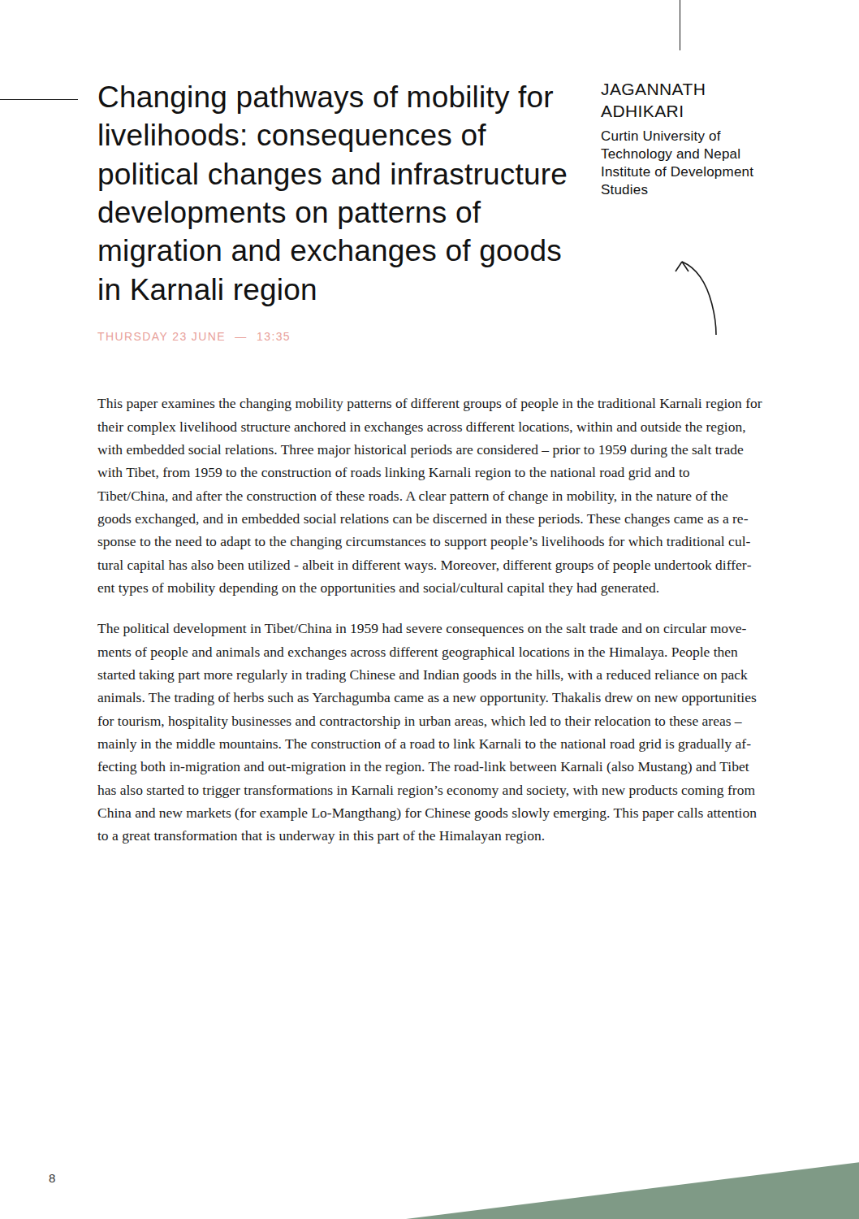Changing pathways of mobility for livelihoods: consequences of political changes and infrastructure developments on patterns of migration and exchanges of goods in Karnali region
Jagannath
Adhikari
Curtin University of Technology and Nepal Institute of Development Studies
Thursday 23 June — 13:35
This paper examines the changing mobility patterns of different groups of people in the traditional Karnali region for their complex livelihood structure anchored in exchanges across different locations, within and outside the region, with embedded social relations. Three major historical periods are considered – prior to 1959 during the salt trade with Tibet, from 1959 to the construction of roads linking Karnali region to the national road grid and to Tibet/China, and after the construction of these roads. A clear pattern of change in mobility, in the nature of the goods exchanged, and in embedded social relations can be discerned in these periods. These changes came as a response to the need to adapt to the changing circumstances to support people’s livelihoods for which traditional cultural capital has also been utilized - albeit in different ways. Moreover, different groups of people undertook different types of mobility depending on the opportunities and social/cultural capital they had generated.
The political development in Tibet/China in 1959 had severe consequences on the salt trade and on circular movements of people and animals and exchanges across different geographical locations in the Himalaya. People then started taking part more regularly in trading Chinese and Indian goods in the hills, with a reduced reliance on pack animals. The trading of herbs such as Yarchagumba came as a new opportunity. Thakalis drew on new opportunities for tourism, hospitality businesses and contractorship in urban areas, which led to their relocation to these areas – mainly in the middle mountains. The construction of a road to link Karnali to the national road grid is gradually affecting both in-migration and out-migration in the region. The road-link between Karnali (also Mustang) and Tibet has also started to trigger transformations in Karnali region’s economy and society, with new products coming from China and new markets (for example Lo-Mangthang) for Chinese goods slowly emerging. This paper calls attention to a great transformation that is underway in this part of the Himalayan region.
8